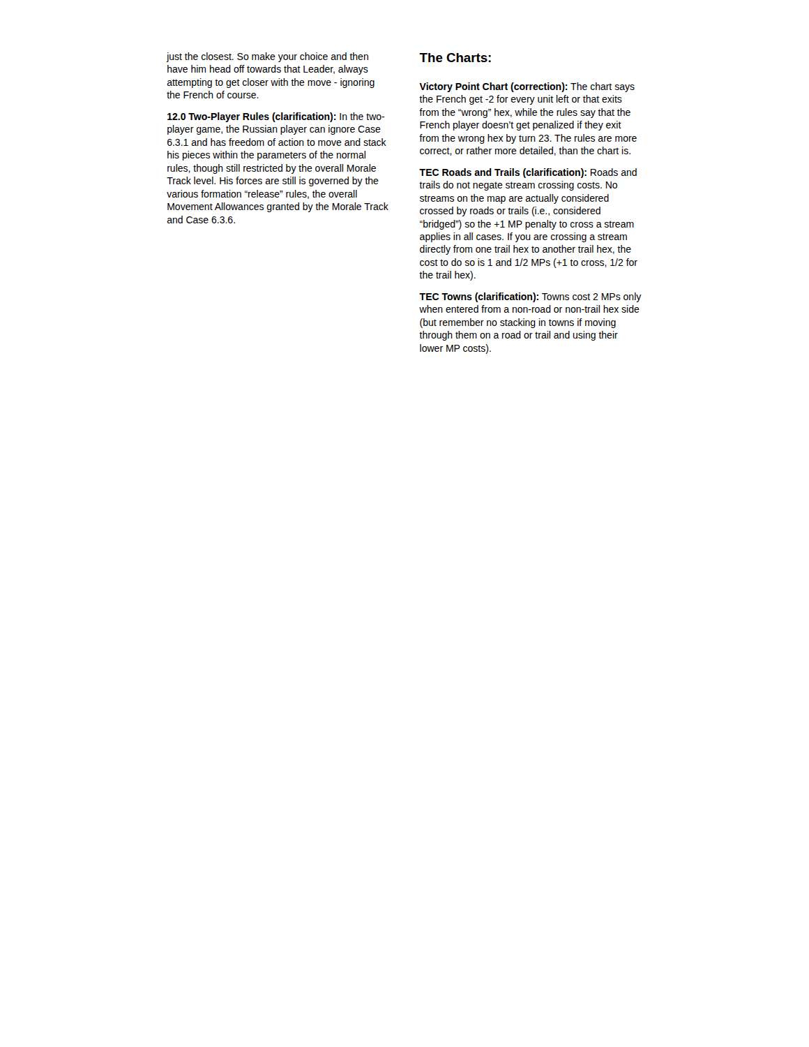just the closest. So make your choice and then have him head off towards that Leader, always attempting to get closer with the move - ignoring the French of course.
12.0 Two-Player Rules (clarification): In the two-player game, the Russian player can ignore Case 6.3.1 and has freedom of action to move and stack his pieces within the parameters of the normal rules, though still restricted by the overall Morale Track level. His forces are still is governed by the various formation “release” rules, the overall Movement Allowances granted by the Morale Track and Case 6.3.6.
The Charts:
Victory Point Chart (correction): The chart says the French get -2 for every unit left or that exits from the “wrong” hex, while the rules say that the French player doesn’t get penalized if they exit from the wrong hex by turn 23. The rules are more correct, or rather more detailed, than the chart is.
TEC Roads and Trails (clarification): Roads and trails do not negate stream crossing costs. No streams on the map are actually considered crossed by roads or trails (i.e., considered “bridged”) so the +1 MP penalty to cross a stream applies in all cases. If you are crossing a stream directly from one trail hex to another trail hex, the cost to do so is 1 and 1/2 MPs (+1 to cross, 1/2 for the trail hex).
TEC Towns (clarification): Towns cost 2 MPs only when entered from a non-road or non-trail hex side (but remember no stacking in towns if moving through them on a road or trail and using their lower MP costs).